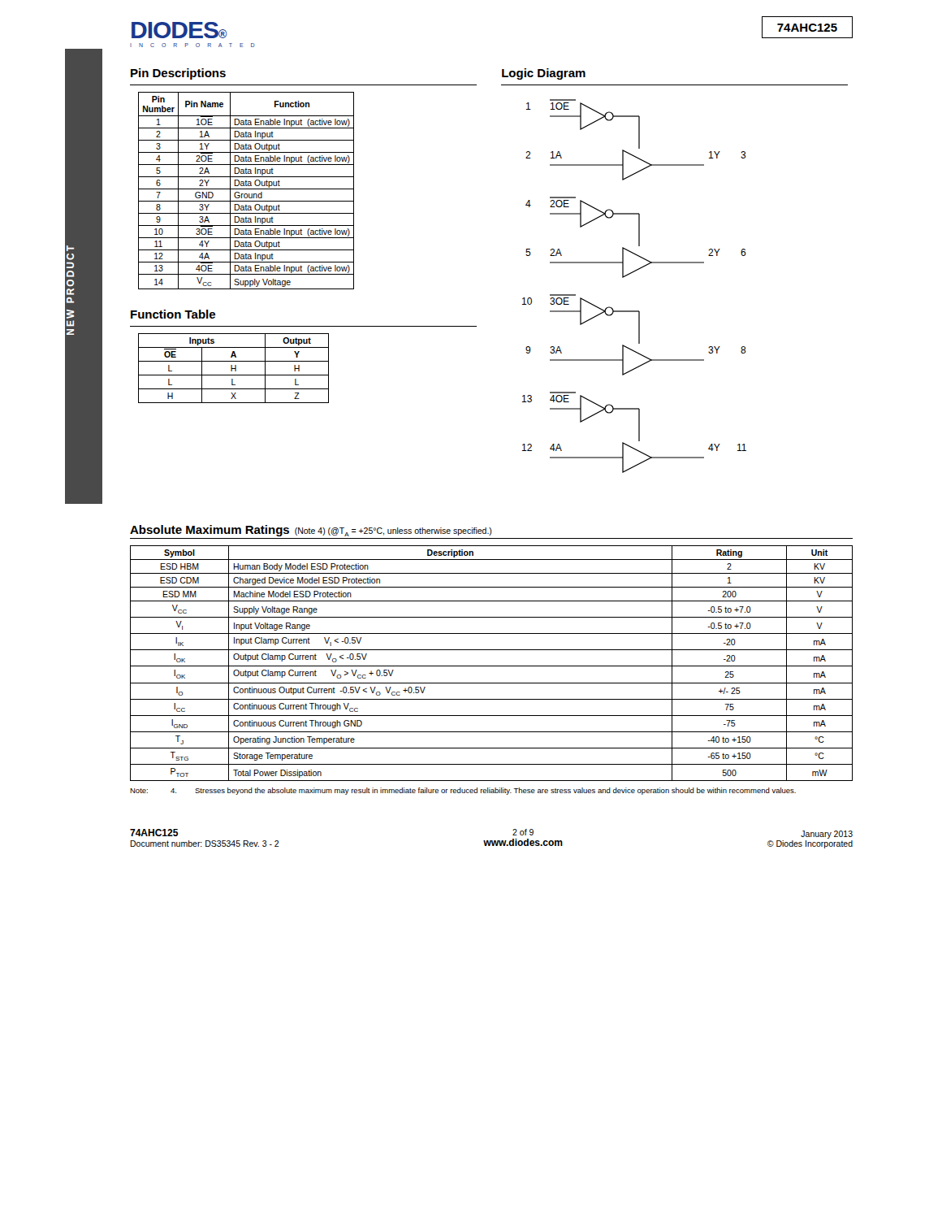NEW PRODUCT
DIODES®
I N C O R P O R A T E D
74AHC125
Pin Descriptions
| Pin Number | Pin Name | Function |
| --- | --- | --- |
| 1 | 1 OE | Data Enable Input (active low) |
| 2 | 1A | Data Input |
| 3 | 1Y | Data Output |
| 4 | 2 OE | Data Enable Input (active low) |
| 5 | 2A | Data Input |
| 6 | 2Y | Data Output |
| 7 | GND | Ground |
| 8 | 3Y | Data Output |
| 9 | 3A | Data Input |
| 10 | 3 OE | Data Enable Input (active low) |
| 11 | 4Y | Data Output |
| 12 | 4A | Data Input |
| 13 | 4 OE | Data Enable Input (active low) |
| 14 | V CC | Supply Voltage |
Function Table
| Inputs | Output |
| --- | --- |
| OE | A | Y |
| L | H | H |
| L | L | L |
| H | X | Z |
Logic Diagram
1 1OE 2 1A 1Y 3 4 2OE 5 2A 2Y 6 10 3OE 9 3A 3Y 8 13 4OE 12 4A 4Y 11
Absolute Maximum Ratings
(Note 4) (@TA = +25°C, unless otherwise specified.)
| Symbol | Description | Rating | Unit |
| --- | --- | --- | --- |
| ESD HBM | Human Body Model ESD Protection | 2 | KV |
| ESD CDM | Charged Device Model ESD Protection | 1 | KV |
| ESD MM | Machine Model ESD Protection | 200 | V |
| V CC | Supply Voltage Range | -0.5 to +7.0 | V |
| V I | Input Voltage Range | -0.5 to +7.0 | V |
| I IK | Input Clamp Current V I < -0.5V | -20 | mA |
| I OK | Output Clamp Current V O < -0.5V | -20 | mA |
| I OK | Output Clamp Current V O > V CC + 0.5V | 25 | mA |
| I O | Continuous Output Current -0.5V < V O V CC +0.5V | +/- 25 | mA |
| I CC | Continuous Current Through V CC | 75 | mA |
| I GND | Continuous Current Through GND | -75 | mA |
| T J | Operating Junction Temperature | -40 to +150 | °C |
| T STG | Storage Temperature | -65 to +150 | °C |
| P TOT | Total Power Dissipation | 500 | mW |
Note:
4.
Stresses beyond the absolute maximum may result in immediate failure or reduced reliability. These are stress values and device operation should be within recommend values.
74AHC125
Document number: DS35345 Rev. 3 - 2
2 of 9
www.diodes.com
January 2013
© Diodes Incorporated